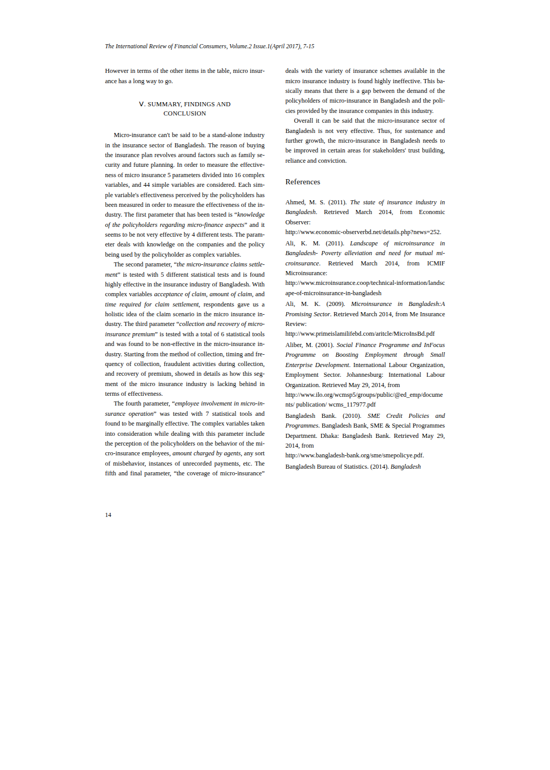The International Review of Financial Consumers, Volume.2 Issue.1(April 2017), 7-15
However in terms of the other items in the table, micro insurance has a long way to go.
Ⅴ. SUMMARY, FINDINGS AND
CONCLUSION
Micro-insurance can't be said to be a stand-alone industry in the insurance sector of Bangladesh. The reason of buying the insurance plan revolves around factors such as family security and future planning. In order to measure the effectiveness of micro insurance 5 parameters divided into 16 complex variables, and 44 simple variables are considered. Each simple variable's effectiveness perceived by the policyholders has been measured in order to measure the effectiveness of the industry. The first parameter that has been tested is “knowledge of the policyholders regarding micro-finance aspects” and it seems to be not very effective by 4 different tests. The parameter deals with knowledge on the companies and the policy being used by the policyholder as complex variables.
The second parameter, “the micro-insurance claims settlement” is tested with 5 different statistical tests and is found highly effective in the insurance industry of Bangladesh. With complex variables acceptance of claim, amount of claim, and time required for claim settlement, respondents gave us a holistic idea of the claim scenario in the micro insurance industry. The third parameter “collection and recovery of micro-insurance premium” is tested with a total of 6 statistical tools and was found to be non-effective in the micro-insurance industry. Starting from the method of collection, timing and frequency of collection, fraudulent activities during collection, and recovery of premium, showed in details as how this segment of the micro insurance industry is lacking behind in terms of effectiveness.
The fourth parameter, “employee involvement in micro-insurance operation” was tested with 7 statistical tools and found to be marginally effective. The complex variables taken into consideration while dealing with this parameter include the perception of the policyholders on the behavior of the micro-insurance employees, amount charged by agents, any sort of misbehavior, instances of unrecorded payments, etc. The fifth and final parameter, “the coverage of micro-insurance” deals with the variety of insurance schemes available in the micro insurance industry is found highly ineffective. This basically means that there is a gap between the demand of the policyholders of micro-insurance in Bangladesh and the policies provided by the insurance companies in this industry.
Overall it can be said that the micro-insurance sector of Bangladesh is not very effective. Thus, for sustenance and further growth, the micro-insurance in Bangladesh needs to be improved in certain areas for stakeholders' trust building, reliance and conviction.
References
Ahmed, M. S. (2011). The state of insurance industry in Bangladesh. Retrieved March 2014, from Economic Observer:
http://www.economic-observerbd.net/details.php?news=252.
Ali, K. M. (2011). Landscape of microinsurance in Bangladesh- Poverty alleviation and need for mutual microinsurance. Retrieved March 2014, from ICMIF Microinsurance:
http://www.microinsurance.coop/technical-information/landscape-of-microinsurance-in-bangladesh
Ali, M. K. (2009). Microinsurance in Bangladesh:A Promising Sector. Retrieved March 2014, from Me Insurance Review:
http://www.primeislamilifebd.com/aritcle/MicroInsBd.pdf
Aliber, M. (2001). Social Finance Programme and InFocus Programme on Boosting Employment through Small Enterprise Development. International Labour Organization, Employment Sector. Johannesburg: International Labour Organization. Retrieved May 29, 2014, from
http://www.ilo.org/wcmsp5/groups/public/@ed_emp/documents/ publication/ wcms_117977.pdf
Bangladesh Bank. (2010). SME Credit Policies and Programmes. Bangladesh Bank, SME & Special Programmes Department. Dhaka: Bangladesh Bank. Retrieved May 29, 2014, from
http://www.bangladesh-bank.org/sme/smepolicye.pdf.
Bangladesh Bureau of Statistics. (2014). Bangladesh
14